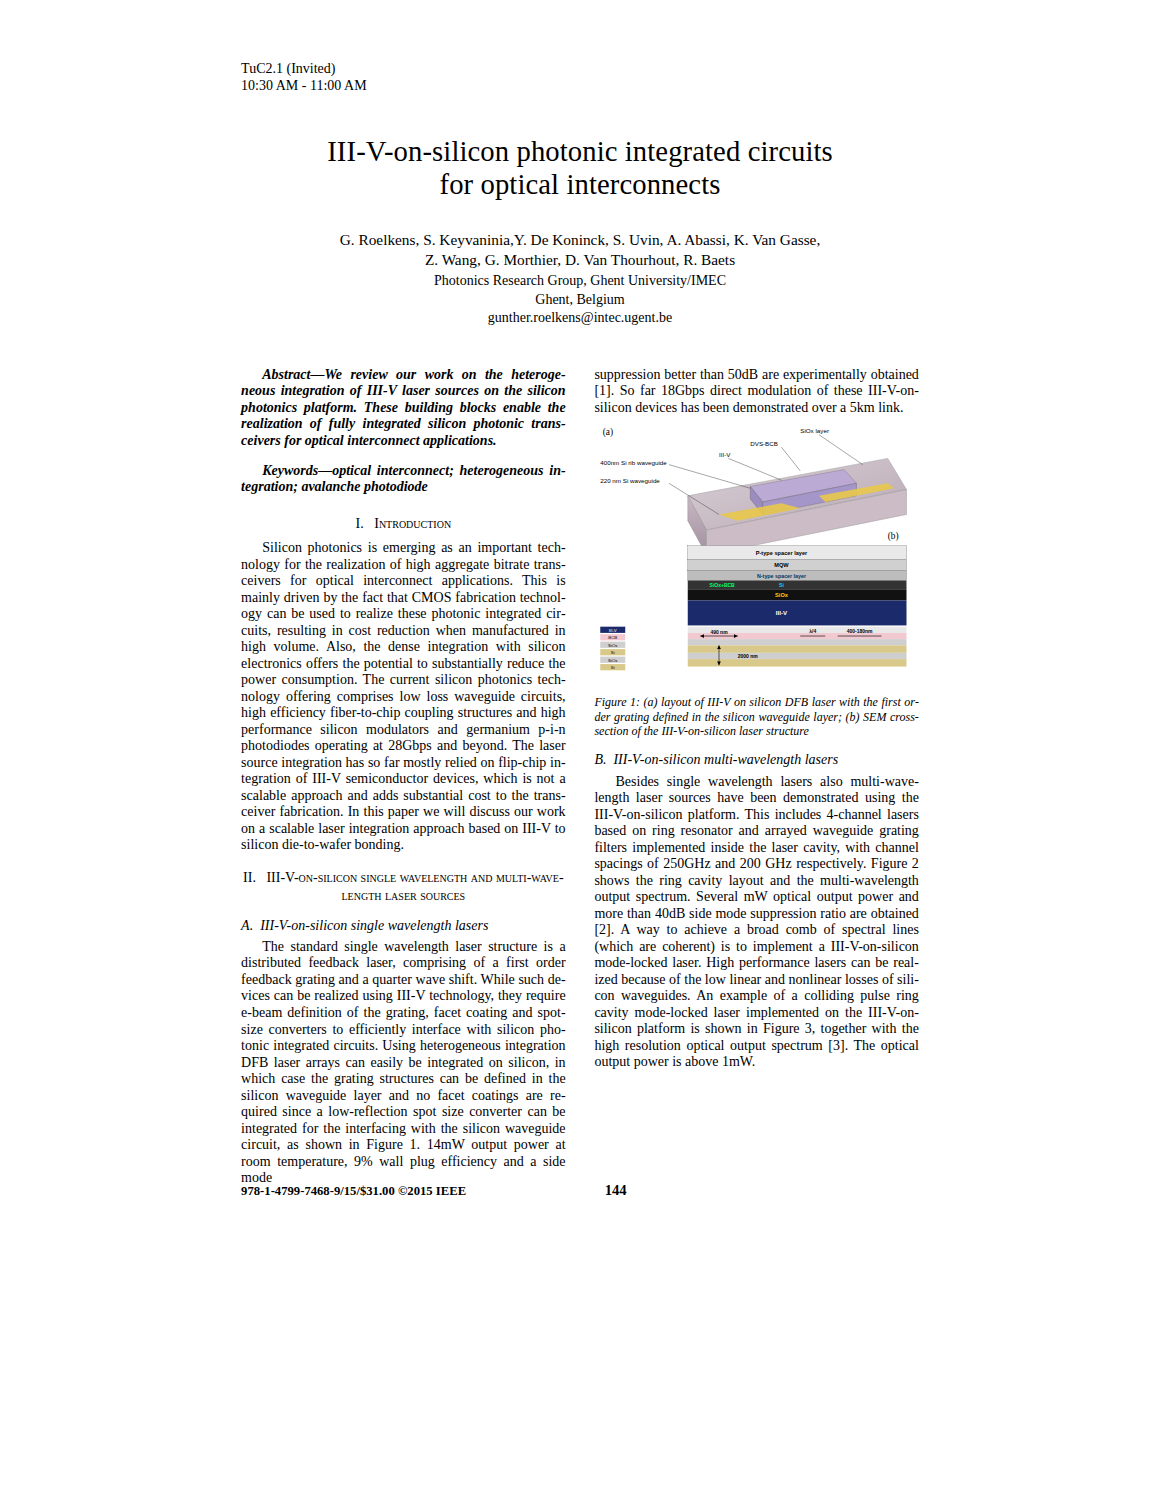TuC2.1 (Invited)
10:30 AM - 11:00 AM
III-V-on-silicon photonic integrated circuits
for optical interconnects
G. Roelkens, S. Keyvaninia,Y. De Koninck, S. Uvin, A. Abassi, K. Van Gasse,
Z. Wang, G. Morthier, D. Van Thourhout, R. Baets
Photonics Research Group, Ghent University/IMEC
Ghent, Belgium
gunther.roelkens@intec.ugent.be
Abstract—We review our work on the heterogeneous integration of III-V laser sources on the silicon photonics platform. These building blocks enable the realization of fully integrated silicon photonic transceivers for optical interconnect applications.
Keywords—optical interconnect; heterogeneous integration; avalanche photodiode
I. Introduction
Silicon photonics is emerging as an important technology for the realization of high aggregate bitrate transceivers for optical interconnect applications. This is mainly driven by the fact that CMOS fabrication technology can be used to realize these photonic integrated circuits, resulting in cost reduction when manufactured in high volume. Also, the dense integration with silicon electronics offers the potential to substantially reduce the power consumption. The current silicon photonics technology offering comprises low loss waveguide circuits, high efficiency fiber-to-chip coupling structures and high performance silicon modulators and germanium p-i-n photodiodes operating at 28Gbps and beyond. The laser source integration has so far mostly relied on flip-chip integration of III-V semiconductor devices, which is not a scalable approach and adds substantial cost to the transceiver fabrication. In this paper we will discuss our work on a scalable laser integration approach based on III-V to silicon die-to-wafer bonding.
II. III-V-on-silicon single wavelength and multi-wavelength laser sources
A. III-V-on-silicon single wavelength lasers
The standard single wavelength laser structure is a distributed feedback laser, comprising of a first order feedback grating and a quarter wave shift. While such devices can be realized using III-V technology, they require e-beam definition of the grating, facet coating and spotsize converters to efficiently interface with silicon photonic integrated circuits. Using heterogeneous integration DFB laser arrays can easily be integrated on silicon, in which case the grating structures can be defined in the silicon waveguide layer and no facet coatings are required since a low-reflection spot size converter can be integrated for the interfacing with the silicon waveguide circuit, as shown in Figure 1. 14mW output power at room temperature, 9% wall plug efficiency and a side mode
suppression better than 50dB are experimentally obtained [1]. So far 18Gbps direct modulation of these III-V-on-silicon devices has been demonstrated over a 5km link.
Figure 1: (a) layout of III-V on silicon DFB laser with the first order grating defined in the silicon waveguide layer; (b) SEM cross-section of the III-V-on-silicon laser structure
B. III-V-on-silicon multi-wavelength lasers
Besides single wavelength lasers also multi-wavelength laser sources have been demonstrated using the III-V-on-silicon platform. This includes 4-channel lasers based on ring resonator and arrayed waveguide grating filters implemented inside the laser cavity, with channel spacings of 250GHz and 200 GHz respectively. Figure 2 shows the ring cavity layout and the multi-wavelength output spectrum. Several mW optical output power and more than 40dB side mode suppression ratio are obtained [2]. A way to achieve a broad comb of spectral lines (which are coherent) is to implement a III-V-on-silicon mode-locked laser. High performance lasers can be realized because of the low linear and nonlinear losses of silicon waveguides. An example of a colliding pulse ring cavity mode-locked laser implemented on the III-V-on-silicon platform is shown in Figure 3, together with the high resolution optical output spectrum [3]. The optical output power is above 1mW.
978-1-4799-7468-9/15/$31.00 ©2015 IEEE
144